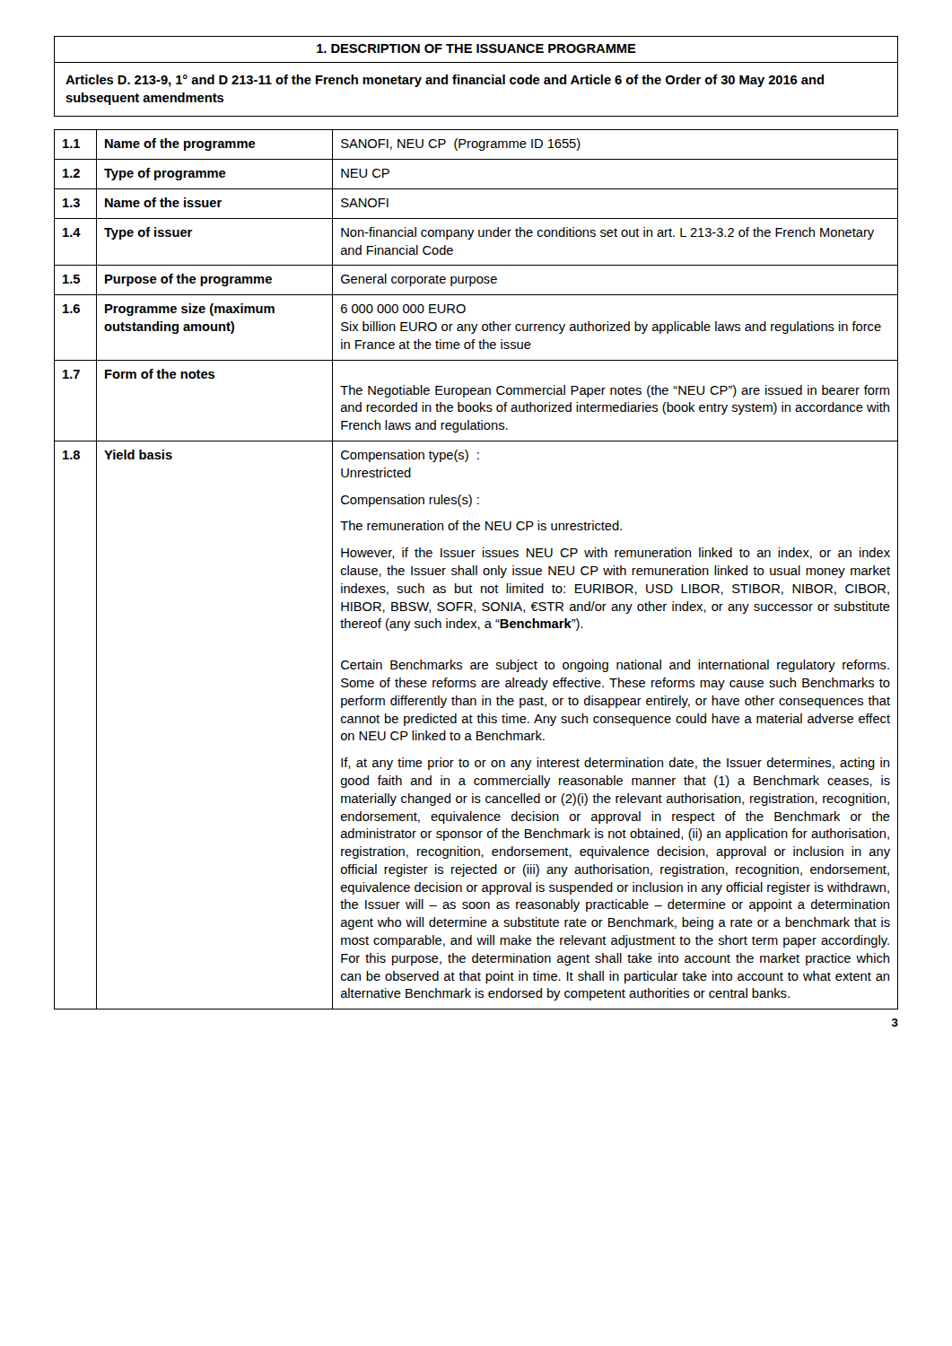1. DESCRIPTION OF THE ISSUANCE PROGRAMME
Articles D. 213-9, 1° and D 213-11 of the French monetary and financial code and Article 6 of the Order of 30 May 2016 and subsequent amendments
| 1.1 | Name of the programme | SANOFI, NEU CP (Programme ID 1655) |
| 1.2 | Type of programme | NEU CP |
| 1.3 | Name of the issuer | SANOFI |
| 1.4 | Type of issuer | Non-financial company under the conditions set out in art. L 213-3.2 of the French Monetary and Financial Code |
| 1.5 | Purpose of the programme | General corporate purpose |
| 1.6 | Programme size (maximum outstanding amount) | 6 000 000 000 EURO Six billion EURO or any other currency authorized by applicable laws and regulations in force in France at the time of the issue |
| 1.7 | Form of the notes | The Negotiable European Commercial Paper notes (the “NEU CP”) are issued in bearer form and recorded in the books of authorized intermediaries (book entry system) in accordance with French laws and regulations. |
| 1.8 | Yield basis | Compensation type(s) : Unrestricted Compensation rules(s) : The remuneration of the NEU CP is unrestricted. However, if the Issuer issues NEU CP with remuneration linked to an index, or an index clause, the Issuer shall only issue NEU CP with remuneration linked to usual money market indexes, such as but not limited to: EURIBOR, USD LIBOR, STIBOR, NIBOR, CIBOR, HIBOR, BBSW, SOFR, SONIA, €STR and/or any other index, or any successor or substitute thereof (any such index, a “ Benchmark ”). Certain Benchmarks are subject to ongoing national and international regulatory reforms. Some of these reforms are already effective. These reforms may cause such Benchmarks to perform differently than in the past, or to disappear entirely, or have other consequences that cannot be predicted at this time. Any such consequence could have a material adverse effect on NEU CP linked to a Benchmark. If, at any time prior to or on any interest determination date, the Issuer determines, acting in good faith and in a commercially reasonable manner that (1) a Benchmark ceases, is materially changed or is cancelled or (2)(i) the relevant authorisation, registration, recognition, endorsement, equivalence decision or approval in respect of the Benchmark or the administrator or sponsor of the Benchmark is not obtained, (ii) an application for authorisation, registration, recognition, endorsement, equivalence decision, approval or inclusion in any official register is rejected or (iii) any authorisation, registration, recognition, endorsement, equivalence decision or approval is suspended or inclusion in any official register is withdrawn, the Issuer will – as soon as reasonably practicable – determine or appoint a determination agent who will determine a substitute rate or Benchmark, being a rate or a benchmark that is most comparable, and will make the relevant adjustment to the short term paper accordingly. For this purpose, the determination agent shall take into account the market practice which can be observed at that point in time. It shall in particular take into account to what extent an alternative Benchmark is endorsed by competent authorities or central banks. |
3